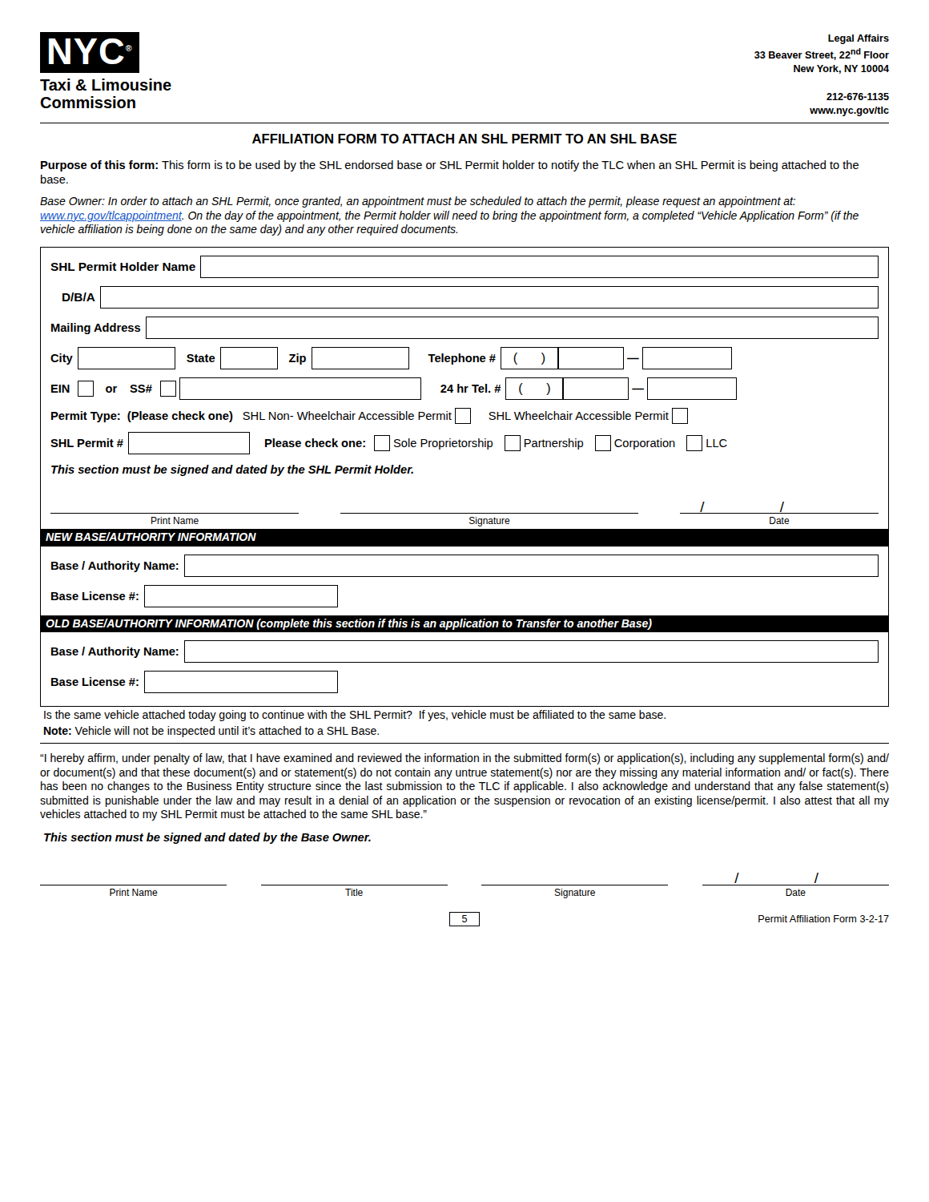NYC®
Taxi & Limousine
Commission
Legal Affairs
33 Beaver Street, 22nd Floor
New York, NY 10004
212-676-1135
www.nyc.gov/tlc
AFFILIATION FORM TO ATTACH AN SHL PERMIT TO AN SHL BASE
Purpose of this form: This form is to be used by the SHL endorsed base or SHL Permit holder to notify the TLC when an SHL Permit is being attached to the base.
Base Owner: In order to attach an SHL Permit, once granted, an appointment must be scheduled to attach the permit, please request an appointment at: www.nyc.gov/tlcappointment. On the day of the appointment, the Permit holder will need to bring the appointment form, a completed “Vehicle Application Form” (if the vehicle affiliation is being done on the same day) and any other required documents.
SHL Permit Holder Name
D/B/A
Mailing Address
City State Zip Telephone # () —
EIN or SS# 24 hr Tel. # () —
Permit Type: (Please check one) SHL Non- Wheelchair Accessible Permit SHL Wheelchair Accessible Permit
SHL Permit # Please check one: Sole Proprietorship Partnership Corporation LLC
This section must be signed and dated by the SHL Permit Holder.
/ /
Print Name
Signature
Date
NEW BASE/AUTHORITY INFORMATION
Base / Authority Name:
Base License #:
OLD BASE/AUTHORITY INFORMATION (complete this section if this is an application to Transfer to another Base)
Base / Authority Name:
Base License #:
Is the same vehicle attached today going to continue with the SHL Permit? If yes, vehicle must be affiliated to the same base.
Note: Vehicle will not be inspected until it’s attached to a SHL Base.
“I hereby affirm, under penalty of law, that I have examined and reviewed the information in the submitted form(s) or application(s), including any supplemental form(s) and/ or document(s) and that these document(s) and or statement(s) do not contain any untrue statement(s) nor are they missing any material information and/ or fact(s). There has been no changes to the Business Entity structure since the last submission to the TLC if applicable. I also acknowledge and understand that any false statement(s) submitted is punishable under the law and may result in a denial of an application or the suspension or revocation of an existing license/permit. I also attest that all my vehicles attached to my SHL Permit must be attached to the same SHL base.”
This section must be signed and dated by the Base Owner.
/ /
Print Name
Title
Signature
Date
5
Permit Affiliation Form 3-2-17